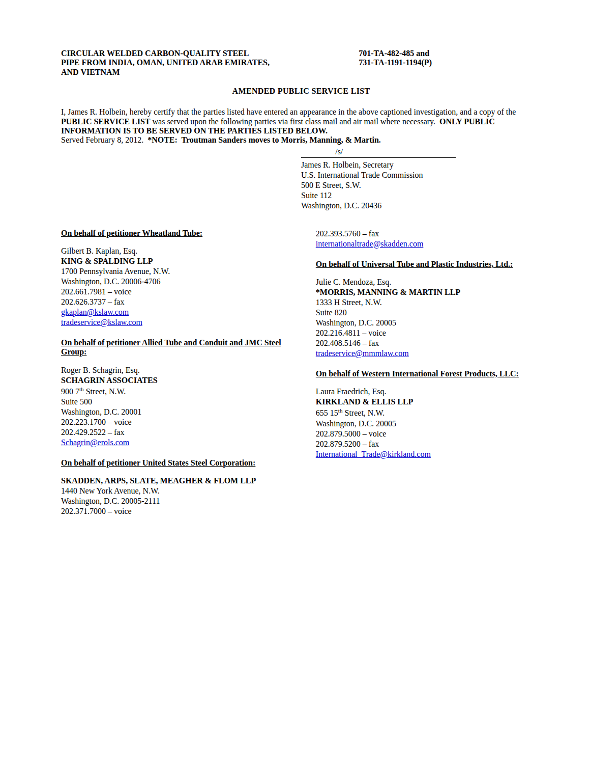| CIRCULAR WELDED CARBON-QUALITY STEEL PIPE FROM INDIA, OMAN, UNITED ARAB EMIRATES, AND VIETNAM | 701-TA-482-485 and 731-TA-1191-1194(P) |
AMENDED PUBLIC SERVICE LIST
I, James R. Holbein, hereby certify that the parties listed have entered an appearance in the above captioned investigation, and a copy of the PUBLIC SERVICE LIST was served upon the following parties via first class mail and air mail where necessary. ONLY PUBLIC INFORMATION IS TO BE SERVED ON THE PARTIES LISTED BELOW.
Served February 8, 2012. *NOTE: Troutman Sanders moves to Morris, Manning, & Martin.
/s/
James R. Holbein, Secretary
U.S. International Trade Commission
500 E Street, S.W.
Suite 112
Washington, D.C. 20436
On behalf of petitioner Wheatland Tube:
Gilbert B. Kaplan, Esq.
KING & SPALDING LLP
1700 Pennsylvania Avenue, N.W.
Washington, D.C. 20006-4706
202.661.7981 – voice
202.626.3737 – fax
gkaplan@kslaw.com
tradeservice@kslaw.com
On behalf of petitioner Allied Tube and Conduit and JMC Steel Group:
Roger B. Schagrin, Esq.
SCHAGRIN ASSOCIATES
900 7th Street, N.W.
Suite 500
Washington, D.C. 20001
202.223.1700 – voice
202.429.2522 – fax
Schagrin@erols.com
On behalf of petitioner United States Steel Corporation:
SKADDEN, ARPS, SLATE, MEAGHER & FLOM LLP
1440 New York Avenue, N.W.
Washington, D.C. 20005-2111
202.371.7000 – voice
202.393.5760 – fax
internationaltrade@skadden.com
On behalf of Universal Tube and Plastic Industries, Ltd.:
Julie C. Mendoza, Esq.
*MORRIS, MANNING & MARTIN LLP
1333 H Street, N.W.
Suite 820
Washington, D.C. 20005
202.216.4811 – voice
202.408.5146 – fax
tradeservice@mmmlaw.com
On behalf of Western International Forest Products, LLC:
Laura Fraedrich, Esq.
KIRKLAND & ELLIS LLP
655 15th Street, N.W.
Washington, D.C. 20005
202.879.5000 – voice
202.879.5200 – fax
International_Trade@kirkland.com